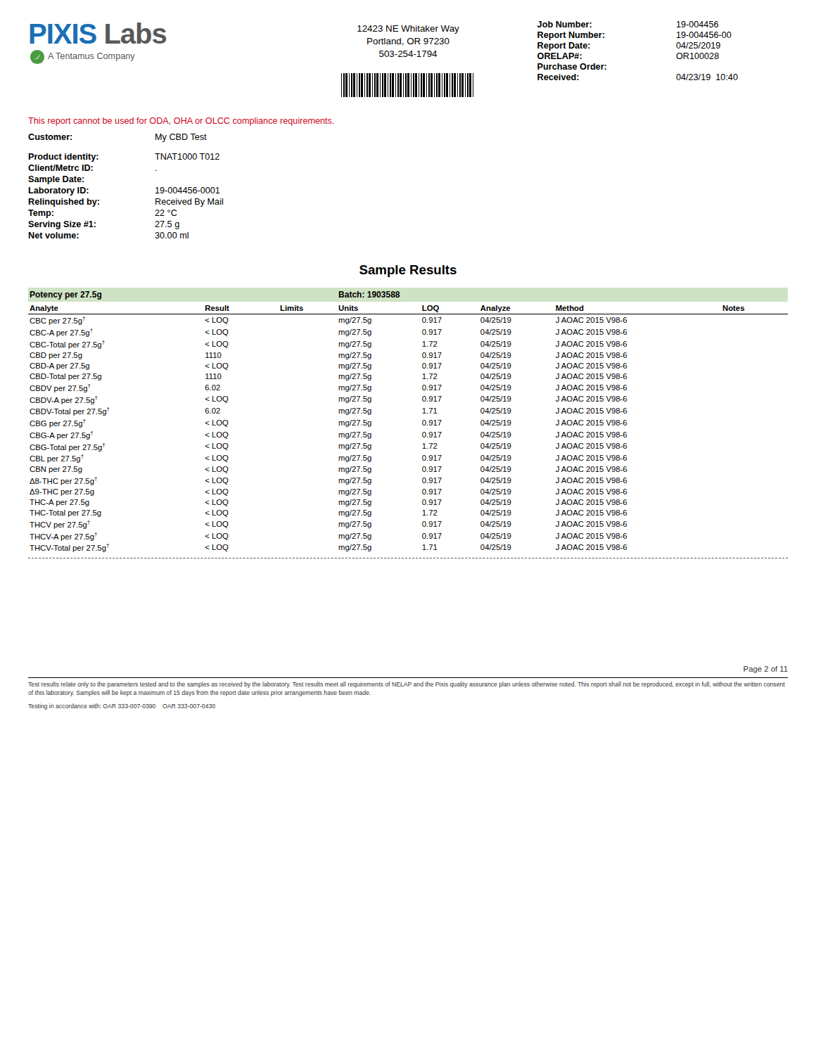PIXIS Labs
A Tentamus Company
12423 NE Whitaker Way
Portland, OR 97230
503-254-1794
| Job Number: | 19-004456 |
| Report Number: | 19-004456-00 |
| Report Date: | 04/25/2019 |
| ORELAP#: | OR100028 |
| Purchase Order: | |
| Received: | 04/23/19 10:40 |
This report cannot be used for ODA, OHA or OLCC compliance requirements.
| Customer: | My CBD Test |
| Product identity: | TNAT1000 T012 |
| Client/Metrc ID: | . |
| Sample Date: | |
| Laboratory ID: | 19-004456-0001 |
| Relinquished by: | Received By Mail |
| Temp: | 22 °C |
| Serving Size #1: | 27.5 g |
| Net volume: | 30.00 ml |
Sample Results
| Potency per 27.5g | Batch: 1903588 |
| --- | --- |
| Analyte | Result | Limits | Units | LOQ | Analyze | Method | Notes |
| CBC per 27.5g † | < LOQ | | mg/27.5g | 0.917 | 04/25/19 | J AOAC 2015 V98-6 | |
| CBC-A per 27.5g † | < LOQ | | mg/27.5g | 0.917 | 04/25/19 | J AOAC 2015 V98-6 | |
| CBC-Total per 27.5g † | < LOQ | | mg/27.5g | 1.72 | 04/25/19 | J AOAC 2015 V98-6 | |
| CBD per 27.5g | 1110 | | mg/27.5g | 0.917 | 04/25/19 | J AOAC 2015 V98-6 | |
| CBD-A per 27.5g | < LOQ | | mg/27.5g | 0.917 | 04/25/19 | J AOAC 2015 V98-6 | |
| CBD-Total per 27.5g | 1110 | | mg/27.5g | 1.72 | 04/25/19 | J AOAC 2015 V98-6 | |
| CBDV per 27.5g † | 6.02 | | mg/27.5g | 0.917 | 04/25/19 | J AOAC 2015 V98-6 | |
| CBDV-A per 27.5g † | < LOQ | | mg/27.5g | 0.917 | 04/25/19 | J AOAC 2015 V98-6 | |
| CBDV-Total per 27.5g † | 6.02 | | mg/27.5g | 1.71 | 04/25/19 | J AOAC 2015 V98-6 | |
| CBG per 27.5g † | < LOQ | | mg/27.5g | 0.917 | 04/25/19 | J AOAC 2015 V98-6 | |
| CBG-A per 27.5g † | < LOQ | | mg/27.5g | 0.917 | 04/25/19 | J AOAC 2015 V98-6 | |
| CBG-Total per 27.5g † | < LOQ | | mg/27.5g | 1.72 | 04/25/19 | J AOAC 2015 V98-6 | |
| CBL per 27.5g † | < LOQ | | mg/27.5g | 0.917 | 04/25/19 | J AOAC 2015 V98-6 | |
| CBN per 27.5g | < LOQ | | mg/27.5g | 0.917 | 04/25/19 | J AOAC 2015 V98-6 | |
| Δ8-THC per 27.5g † | < LOQ | | mg/27.5g | 0.917 | 04/25/19 | J AOAC 2015 V98-6 | |
| Δ9-THC per 27.5g | < LOQ | | mg/27.5g | 0.917 | 04/25/19 | J AOAC 2015 V98-6 | |
| THC-A per 27.5g | < LOQ | | mg/27.5g | 0.917 | 04/25/19 | J AOAC 2015 V98-6 | |
| THC-Total per 27.5g | < LOQ | | mg/27.5g | 1.72 | 04/25/19 | J AOAC 2015 V98-6 | |
| THCV per 27.5g † | < LOQ | | mg/27.5g | 0.917 | 04/25/19 | J AOAC 2015 V98-6 | |
| THCV-A per 27.5g † | < LOQ | | mg/27.5g | 0.917 | 04/25/19 | J AOAC 2015 V98-6 | |
| THCV-Total per 27.5g † | < LOQ | | mg/27.5g | 1.71 | 04/25/19 | J AOAC 2015 V98-6 | |
Page 2 of 11
Test results relate only to the parameters tested and to the samples as received by the laboratory. Test results meet all requirements of NELAP and the Pixis quality assurance plan unless otherwise noted. This report shall not be reproduced, except in full, without the written consent of this laboratory. Samples will be kept a maximum of 15 days from the report date unless prior arrangements have been made.
Testing in accordance with: OAR 333-007-0390 OAR 333-007-0430